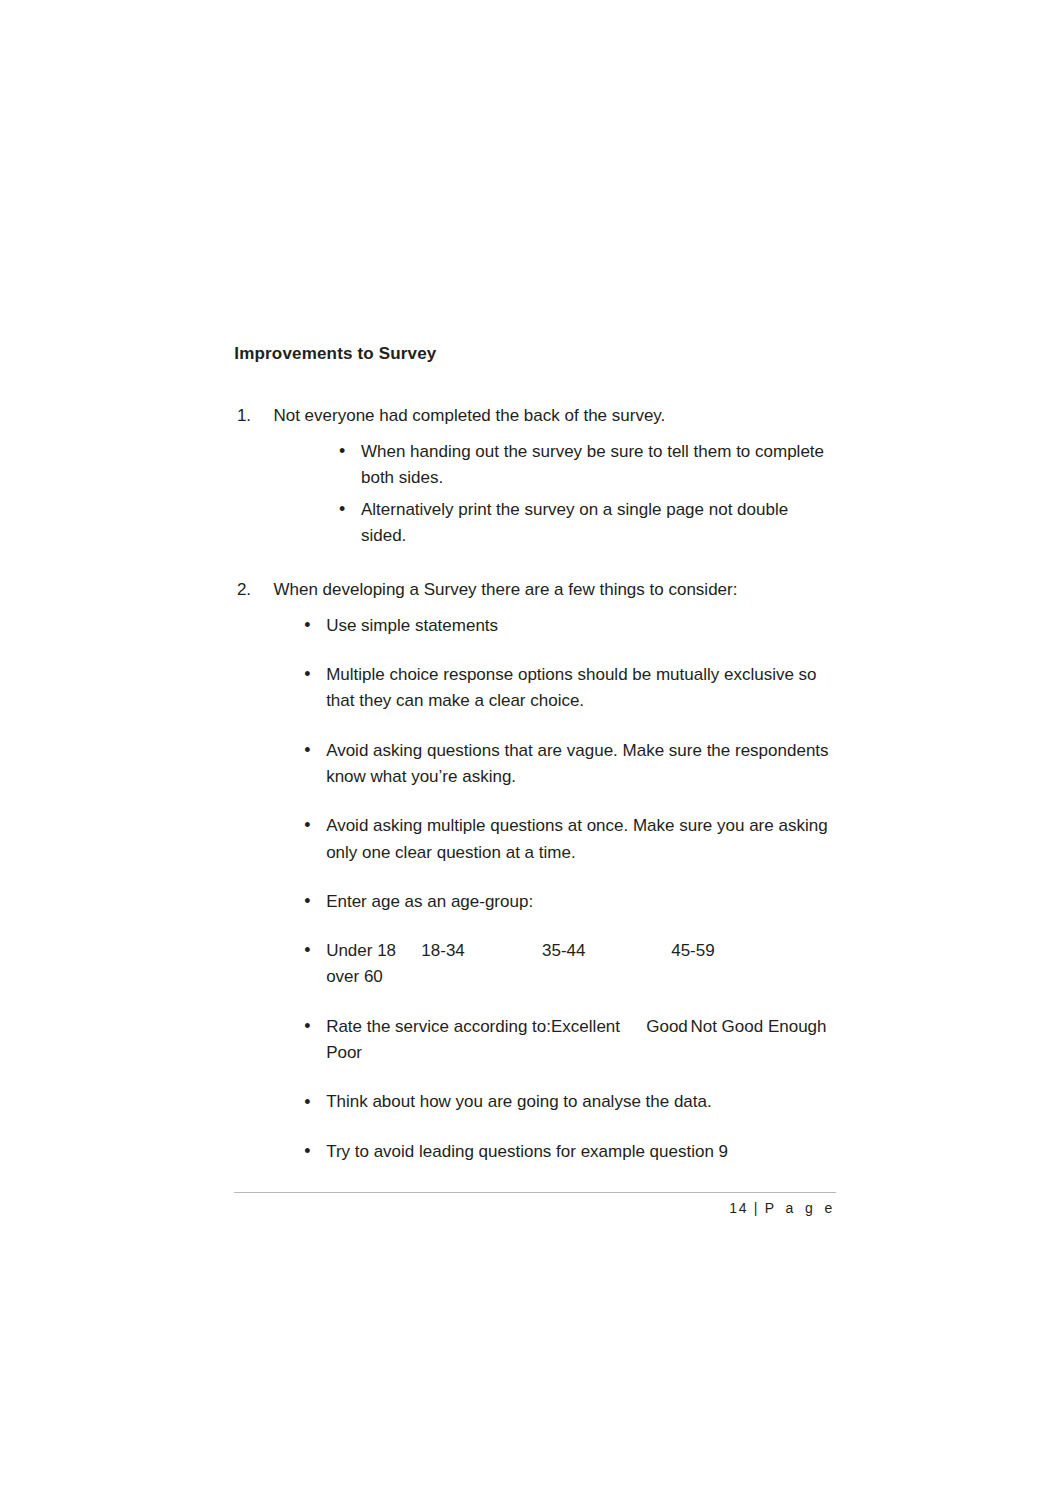Improvements to Survey
Not everyone had completed the back of the survey.
When handing out the survey be sure to tell them to complete both sides.
Alternatively print the survey on a single page not double sided.
When developing a Survey there are a few things to consider:
Use simple statements
Multiple choice response options should be mutually exclusive so that they can make a clear choice.
Avoid asking questions that are vague. Make sure the respondents know what you’re asking.
Avoid asking multiple questions at once. Make sure you are asking only one clear question at a time.
Enter age as an age-group:
Under 1818-3435-4445-59 over 60
Rate the service according to: Excellent Good Not Good Enough Poor
Think about how you are going to analyse the data.
Try to avoid leading questions for example question 9
14 | P a g e